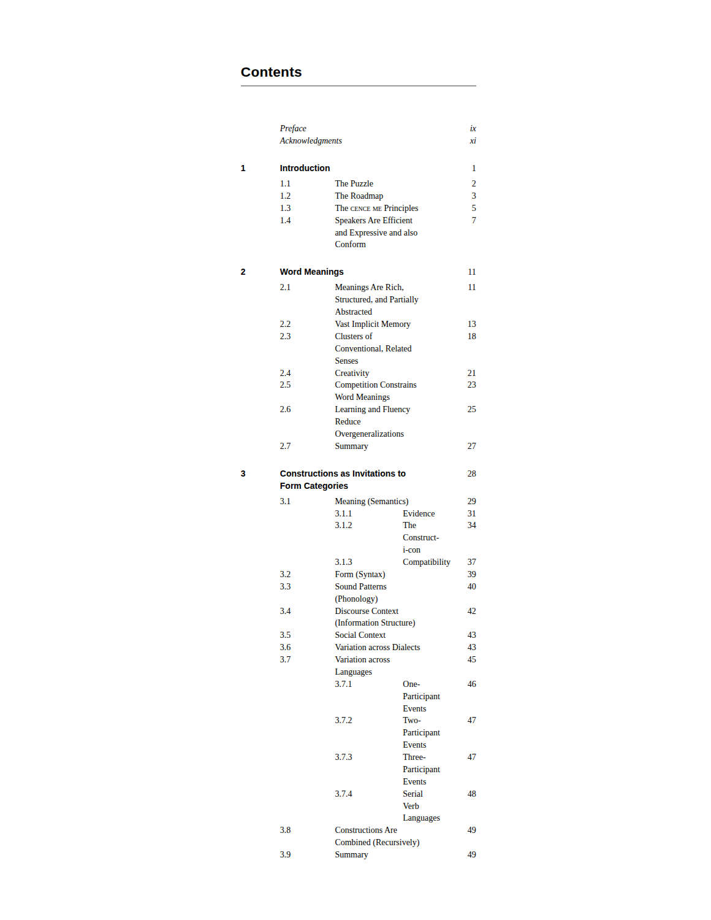Contents
| | Preface | ix |
| | Acknowledgments | xi |
| 1 | Introduction | 1 |
| | 1.1 | The Puzzle | 2 |
| | 1.2 | The Roadmap | 3 |
| | 1.3 | The cence me Principles | 5 |
| | 1.4 | Speakers Are Efficient and Expressive and also Conform | 7 |
| 2 | Word Meanings | 11 |
| | 2.1 | Meanings Are Rich, Structured, and Partially Abstracted | 11 |
| | 2.2 | Vast Implicit Memory | 13 |
| | 2.3 | Clusters of Conventional, Related Senses | 18 |
| | 2.4 | Creativity | 21 |
| | 2.5 | Competition Constrains Word Meanings | 23 |
| | 2.6 | Learning and Fluency Reduce Overgeneralizations | 25 |
| | 2.7 | Summary | 27 |
| 3 | Constructions as Invitations to Form Categories | 28 |
| | 3.1 | Meaning (Semantics) | 29 |
| | | 3.1.1 | Evidence | 31 |
| | | 3.1.2 | The Construct-i-con | 34 |
| | | 3.1.3 | Compatibility | 37 |
| | 3.2 | Form (Syntax) | 39 |
| | 3.3 | Sound Patterns (Phonology) | 40 |
| | 3.4 | Discourse Context (Information Structure) | 42 |
| | 3.5 | Social Context | 43 |
| | 3.6 | Variation across Dialects | 43 |
| | 3.7 | Variation across Languages | 45 |
| | | 3.7.1 | One-Participant Events | 46 |
| | | 3.7.2 | Two-Participant Events | 47 |
| | | 3.7.3 | Three-Participant Events | 47 |
| | | 3.7.4 | Serial Verb Languages | 48 |
| | 3.8 | Constructions Are Combined (Recursively) | 49 |
| | 3.9 | Summary | 49 |